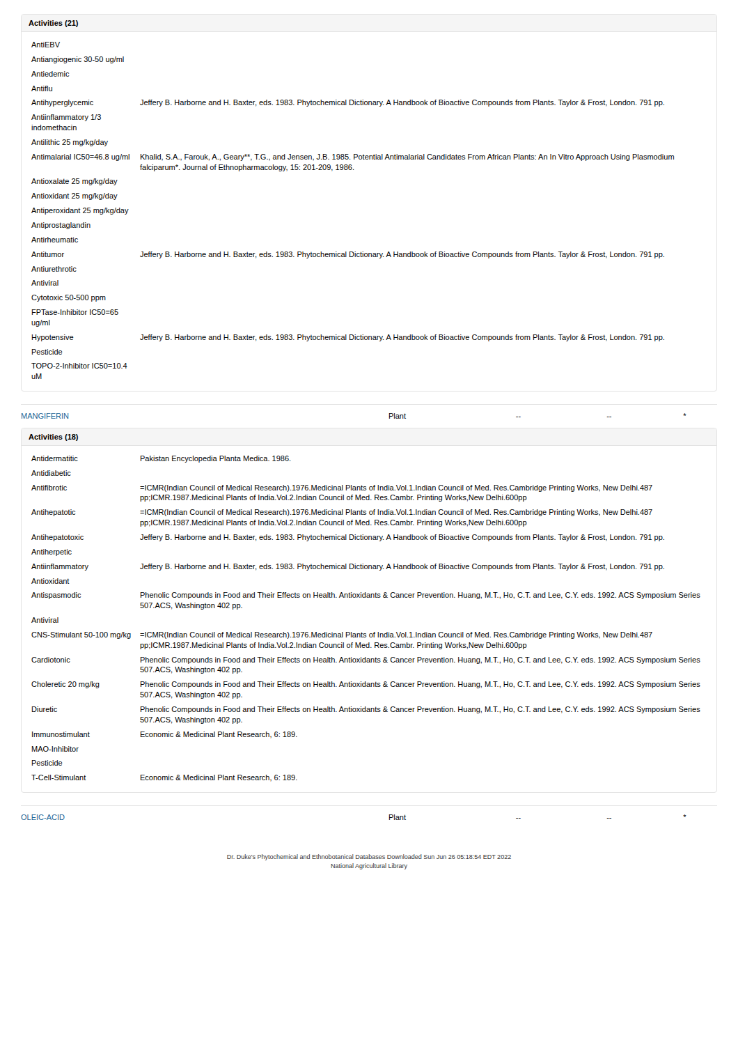Activities (21)
| AntiEBV | |
| Antiangiogenic 30-50 ug/ml | |
| Antiedemic | |
| Antiflu | |
| Antihyperglycemic | Jeffery B. Harborne and H. Baxter, eds. 1983. Phytochemical Dictionary. A Handbook of Bioactive Compounds from Plants. Taylor & Frost, London. 791 pp. |
| Antiinflammatory 1/3 indomethacin | |
| Antilithic 25 mg/kg/day | |
| Antimalarial IC50=46.8 ug/ml | Khalid, S.A., Farouk, A., Geary**, T.G., and Jensen, J.B. 1985. Potential Antimalarial Candidates From African Plants: An In Vitro Approach Using Plasmodium falciparum*. Journal of Ethnopharmacology, 15: 201-209, 1986. |
| Antioxalate 25 mg/kg/day | |
| Antioxidant 25 mg/kg/day | |
| Antiperoxidant 25 mg/kg/day | |
| Antiprostaglandin | |
| Antirheumatic | |
| Antitumor | Jeffery B. Harborne and H. Baxter, eds. 1983. Phytochemical Dictionary. A Handbook of Bioactive Compounds from Plants. Taylor & Frost, London. 791 pp. |
| Antiurethrotic | |
| Antiviral | |
| Cytotoxic 50-500 ppm | |
| FPTase-Inhibitor IC50=65 ug/ml | |
| Hypotensive | Jeffery B. Harborne and H. Baxter, eds. 1983. Phytochemical Dictionary. A Handbook of Bioactive Compounds from Plants. Taylor & Frost, London. 791 pp. |
| Pesticide | |
| TOPO-2-Inhibitor IC50=10.4 uM | |
| MANGIFERIN | Plant | -- | -- | * |
Activities (18)
| Antidermatitic | Pakistan Encyclopedia Planta Medica. 1986. |
| Antidiabetic | |
| Antifibrotic | =ICMR(Indian Council of Medical Research).1976.Medicinal Plants of India.Vol.1.Indian Council of Med. Res.Cambridge Printing Works, New Delhi.487 pp;ICMR.1987.Medicinal Plants of India.Vol.2.Indian Council of Med. Res.Cambr. Printing Works,New Delhi.600pp |
| Antihepatotic | =ICMR(Indian Council of Medical Research).1976.Medicinal Plants of India.Vol.1.Indian Council of Med. Res.Cambridge Printing Works, New Delhi.487 pp;ICMR.1987.Medicinal Plants of India.Vol.2.Indian Council of Med. Res.Cambr. Printing Works,New Delhi.600pp |
| Antihepatotoxic | Jeffery B. Harborne and H. Baxter, eds. 1983. Phytochemical Dictionary. A Handbook of Bioactive Compounds from Plants. Taylor & Frost, London. 791 pp. |
| Antiherpetic | |
| Antiinflammatory | Jeffery B. Harborne and H. Baxter, eds. 1983. Phytochemical Dictionary. A Handbook of Bioactive Compounds from Plants. Taylor & Frost, London. 791 pp. |
| Antioxidant | |
| Antispasmodic | Phenolic Compounds in Food and Their Effects on Health. Antioxidants & Cancer Prevention. Huang, M.T., Ho, C.T. and Lee, C.Y. eds. 1992. ACS Symposium Series 507.ACS, Washington 402 pp. |
| Antiviral | |
| CNS-Stimulant 50-100 mg/kg | =ICMR(Indian Council of Medical Research).1976.Medicinal Plants of India.Vol.1.Indian Council of Med. Res.Cambridge Printing Works, New Delhi.487 pp;ICMR.1987.Medicinal Plants of India.Vol.2.Indian Council of Med. Res.Cambr. Printing Works,New Delhi.600pp |
| Cardiotonic | Phenolic Compounds in Food and Their Effects on Health. Antioxidants & Cancer Prevention. Huang, M.T., Ho, C.T. and Lee, C.Y. eds. 1992. ACS Symposium Series 507.ACS, Washington 402 pp. |
| Choleretic 20 mg/kg | Phenolic Compounds in Food and Their Effects on Health. Antioxidants & Cancer Prevention. Huang, M.T., Ho, C.T. and Lee, C.Y. eds. 1992. ACS Symposium Series 507.ACS, Washington 402 pp. |
| Diuretic | Phenolic Compounds in Food and Their Effects on Health. Antioxidants & Cancer Prevention. Huang, M.T., Ho, C.T. and Lee, C.Y. eds. 1992. ACS Symposium Series 507.ACS, Washington 402 pp. |
| Immunostimulant | Economic & Medicinal Plant Research, 6: 189. |
| MAO-Inhibitor | |
| Pesticide | |
| T-Cell-Stimulant | Economic & Medicinal Plant Research, 6: 189. |
| OLEIC-ACID | Plant | -- | -- | * |
Dr. Duke's Phytochemical and Ethnobotanical Databases Downloaded Sun Jun 26 05:18:54 EDT 2022
National Agricultural Library